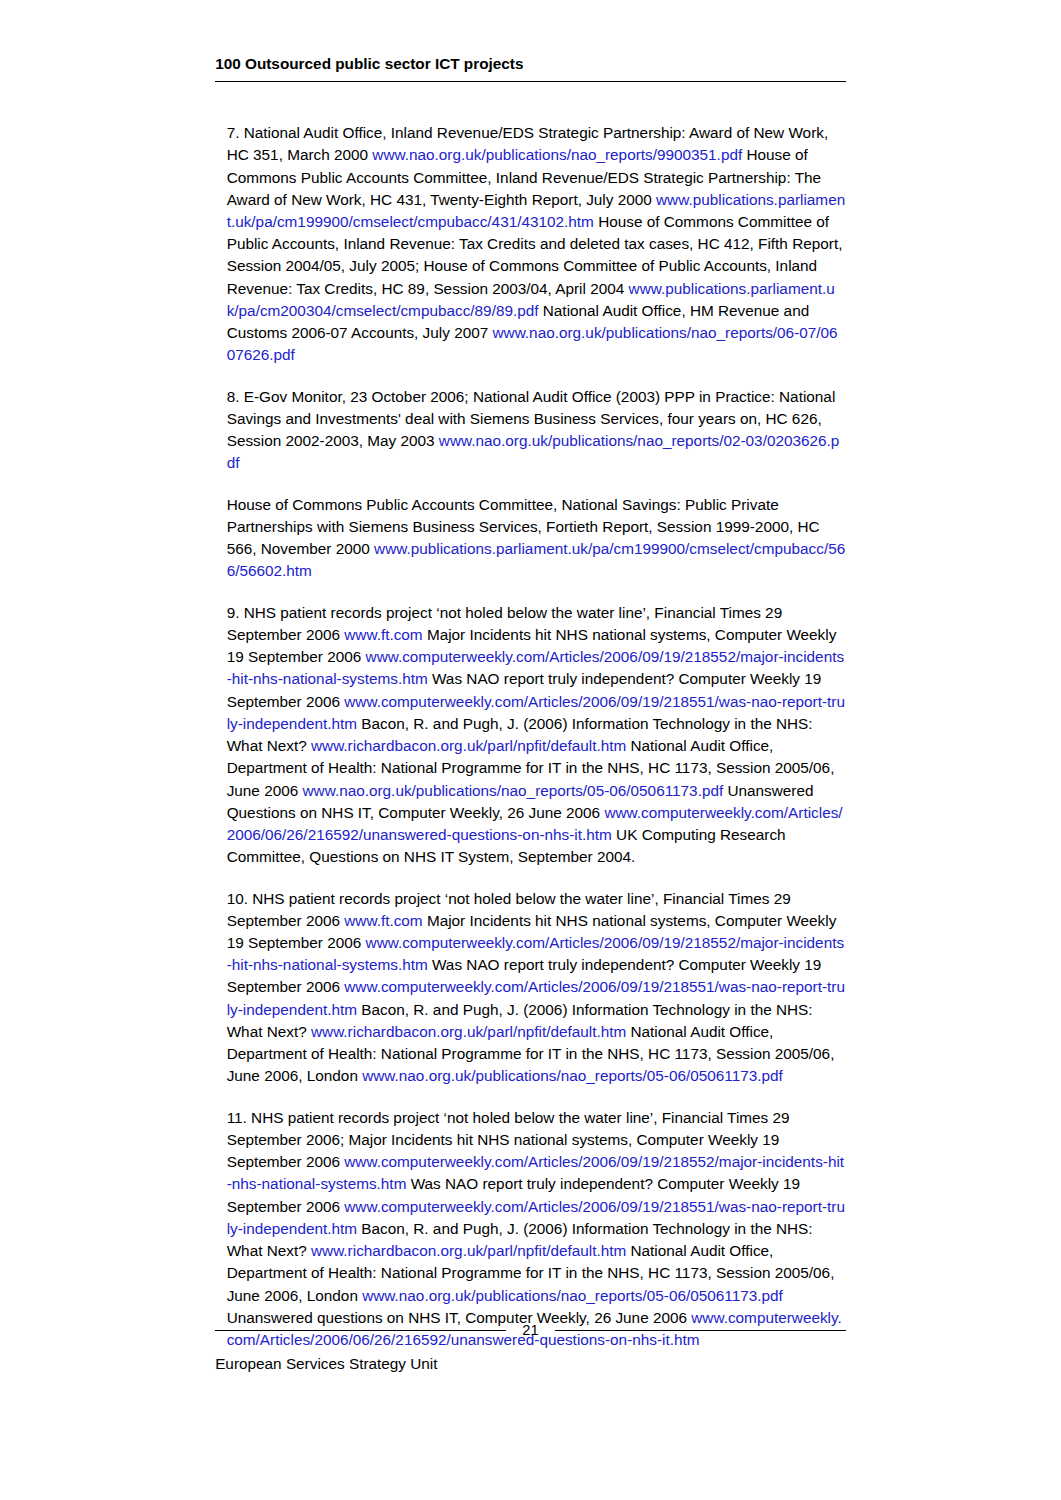100 Outsourced public sector ICT projects
7. National Audit Office, Inland Revenue/EDS Strategic Partnership: Award of New Work, HC 351, March 2000 www.nao.org.uk/publications/nao_reports/9900351.pdf House of Commons Public Accounts Committee, Inland Revenue/EDS Strategic Partnership: The Award of New Work, HC 431, Twenty-Eighth Report, July 2000 www.publications.parliament.uk/pa/cm199900/cmselect/cmpubacc/431/43102.htm House of Commons Committee of Public Accounts, Inland Revenue: Tax Credits and deleted tax cases, HC 412, Fifth Report, Session 2004/05, July 2005; House of Commons Committee of Public Accounts, Inland Revenue: Tax Credits, HC 89, Session 2003/04, April 2004 www.publications.parliament.uk/pa/cm200304/cmselect/cmpubacc/89/89.pdf National Audit Office, HM Revenue and Customs 2006-07 Accounts, July 2007 www.nao.org.uk/publications/nao_reports/06-07/0607626.pdf
8. E-Gov Monitor, 23 October 2006; National Audit Office (2003) PPP in Practice: National Savings and Investments' deal with Siemens Business Services, four years on, HC 626, Session 2002-2003, May 2003 www.nao.org.uk/publications/nao_reports/02-03/0203626.pdf
House of Commons Public Accounts Committee, National Savings: Public Private Partnerships with Siemens Business Services, Fortieth Report, Session 1999-2000, HC 566, November 2000 www.publications.parliament.uk/pa/cm199900/cmselect/cmpubacc/566/56602.htm
9. NHS patient records project ‘not holed below the water line’, Financial Times 29 September 2006 www.ft.com Major Incidents hit NHS national systems, Computer Weekly 19 September 2006 www.computerweekly.com/Articles/2006/09/19/218552/major-incidents-hit-nhs-national-systems.htm Was NAO report truly independent? Computer Weekly 19 September 2006 www.computerweekly.com/Articles/2006/09/19/218551/was-nao-report-truly-independent.htm Bacon, R. and Pugh, J. (2006) Information Technology in the NHS: What Next? www.richardbacon.org.uk/parl/npfit/default.htm National Audit Office, Department of Health: National Programme for IT in the NHS, HC 1173, Session 2005/06, June 2006 www.nao.org.uk/publications/nao_reports/05-06/05061173.pdf Unanswered Questions on NHS IT, Computer Weekly, 26 June 2006 www.computerweekly.com/Articles/2006/06/26/216592/unanswered-questions-on-nhs-it.htm UK Computing Research Committee, Questions on NHS IT System, September 2004.
10. NHS patient records project ‘not holed below the water line’, Financial Times 29 September 2006 www.ft.com Major Incidents hit NHS national systems, Computer Weekly 19 September 2006 www.computerweekly.com/Articles/2006/09/19/218552/major-incidents-hit-nhs-national-systems.htm Was NAO report truly independent? Computer Weekly 19 September 2006 www.computerweekly.com/Articles/2006/09/19/218551/was-nao-report-truly-independent.htm Bacon, R. and Pugh, J. (2006) Information Technology in the NHS: What Next? www.richardbacon.org.uk/parl/npfit/default.htm National Audit Office, Department of Health: National Programme for IT in the NHS, HC 1173, Session 2005/06, June 2006, London www.nao.org.uk/publications/nao_reports/05-06/05061173.pdf
11. NHS patient records project ‘not holed below the water line’, Financial Times 29 September 2006; Major Incidents hit NHS national systems, Computer Weekly 19 September 2006 www.computerweekly.com/Articles/2006/09/19/218552/major-incidents-hit-nhs-national-systems.htm Was NAO report truly independent? Computer Weekly 19 September 2006 www.computerweekly.com/Articles/2006/09/19/218551/was-nao-report-truly-independent.htm Bacon, R. and Pugh, J. (2006) Information Technology in the NHS: What Next? www.richardbacon.org.uk/parl/npfit/default.htm National Audit Office, Department of Health: National Programme for IT in the NHS, HC 1173, Session 2005/06, June 2006, London www.nao.org.uk/publications/nao_reports/05-06/05061173.pdf Unanswered questions on NHS IT, Computer Weekly, 26 June 2006 www.computerweekly.com/Articles/2006/06/26/216592/unanswered-questions-on-nhs-it.htm
21
European Services Strategy Unit